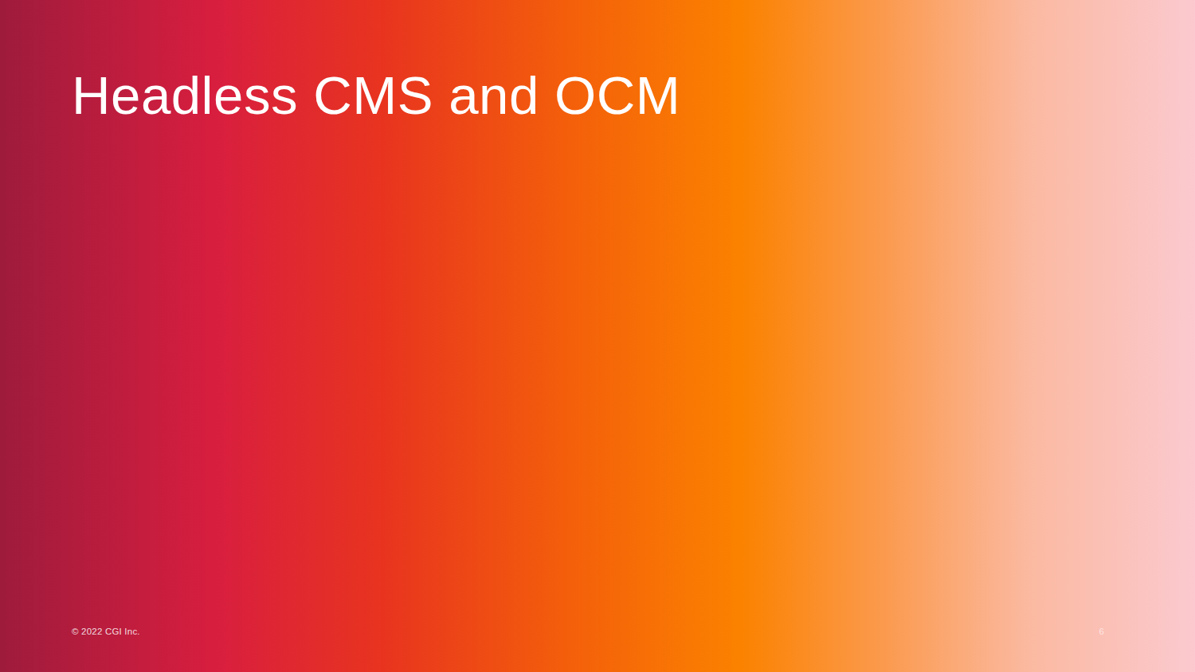Headless CMS and OCM
© 2022 CGI Inc. 6